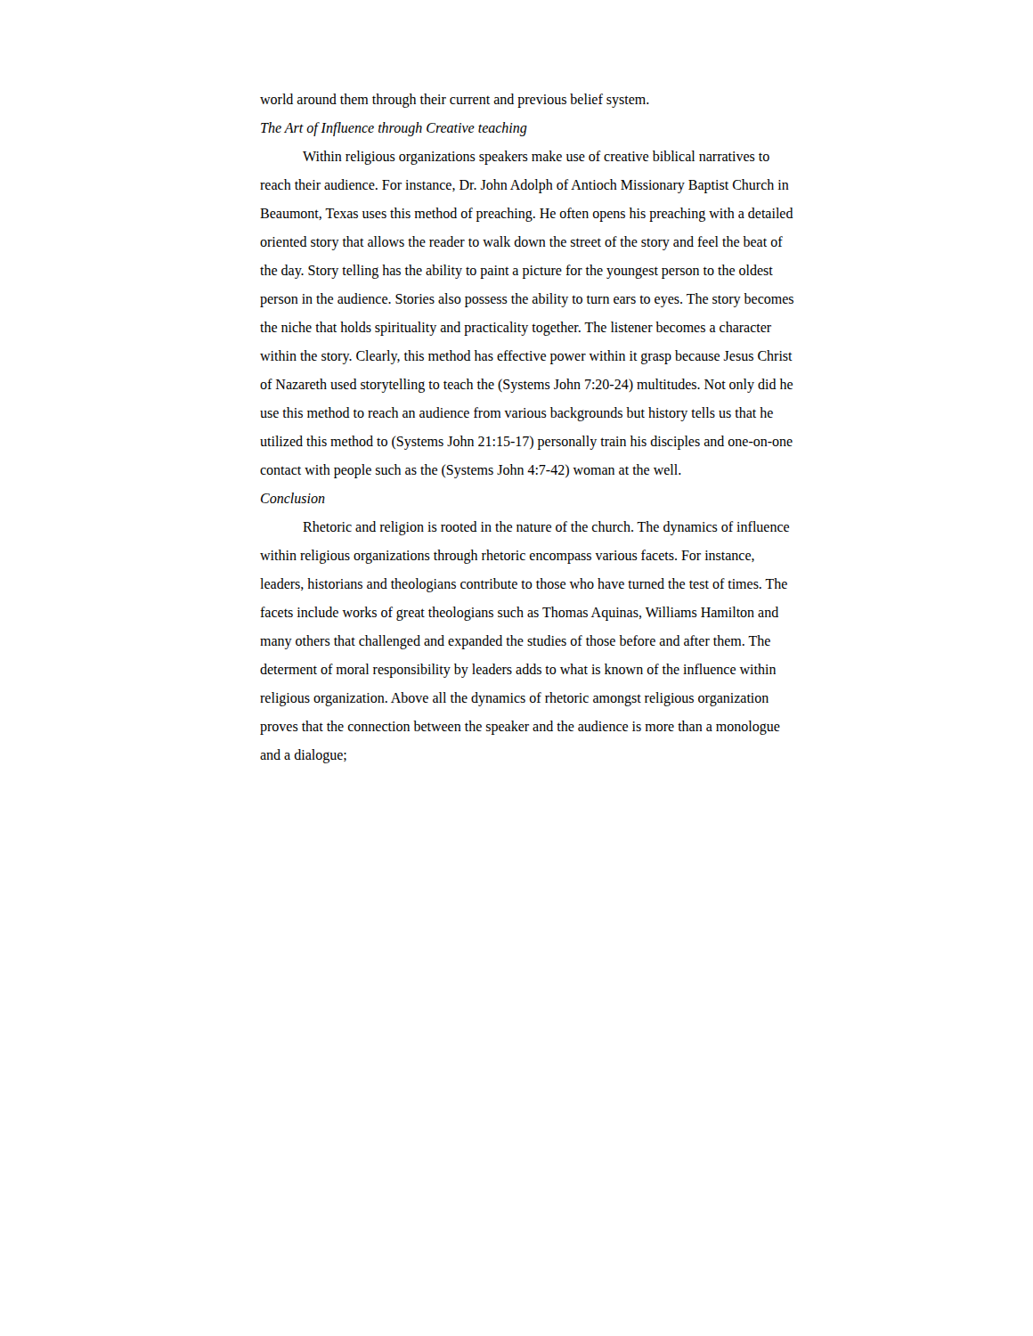world around them through their current and previous belief system.
The Art of Influence through Creative teaching
Within religious organizations speakers make use of creative biblical narratives to reach their audience. For instance, Dr. John Adolph of Antioch Missionary Baptist Church in Beaumont, Texas uses this method of preaching. He often opens his preaching with a detailed oriented story that allows the reader to walk down the street of the story and feel the beat of the day. Story telling has the ability to paint a picture for the youngest person to the oldest person in the audience. Stories also possess the ability to turn ears to eyes. The story becomes the niche that holds spirituality and practicality together. The listener becomes a character within the story. Clearly, this method has effective power within it grasp because Jesus Christ of Nazareth used storytelling to teach the (Systems John 7:20-24) multitudes. Not only did he use this method to reach an audience from various backgrounds but history tells us that he utilized this method to (Systems John 21:15-17) personally train his disciples and one-on-one contact with people such as the (Systems John 4:7-42) woman at the well.
Conclusion
Rhetoric and religion is rooted in the nature of the church. The dynamics of influence within religious organizations through rhetoric encompass various facets. For instance, leaders, historians and theologians contribute to those who have turned the test of times. The facets include works of great theologians such as Thomas Aquinas, Williams Hamilton and many others that challenged and expanded the studies of those before and after them. The determent of moral responsibility by leaders adds to what is known of the influence within religious organization. Above all the dynamics of rhetoric amongst religious organization proves that the connection between the speaker and the audience is more than a monologue and a dialogue;